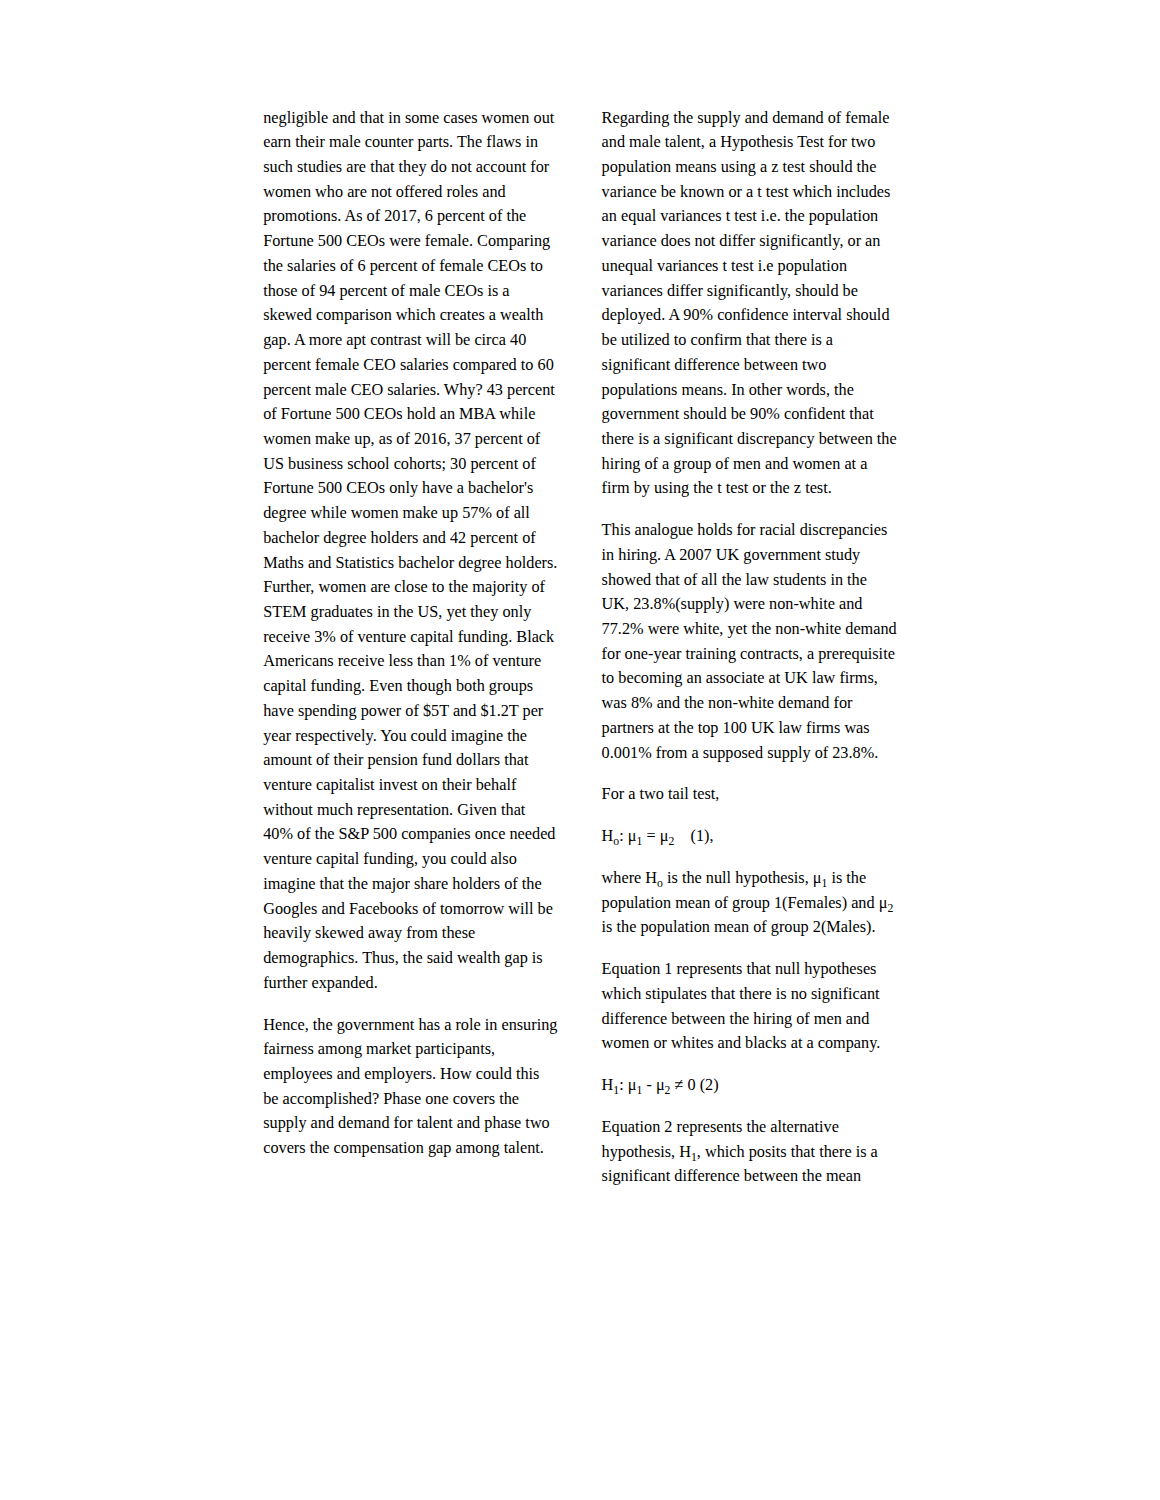negligible and that in some cases women out earn their male counter parts. The flaws in such studies are that they do not account for women who are not offered roles and promotions. As of 2017, 6 percent of the Fortune 500 CEOs were female. Comparing the salaries of 6 percent of female CEOs to those of 94 percent of male CEOs is a skewed comparison which creates a wealth gap. A more apt contrast will be circa 40 percent female CEO salaries compared to 60 percent male CEO salaries. Why? 43 percent of Fortune 500 CEOs hold an MBA while women make up, as of 2016, 37 percent of US business school cohorts; 30 percent of Fortune 500 CEOs only have a bachelor's degree while women make up 57% of all bachelor degree holders and 42 percent of Maths and Statistics bachelor degree holders. Further, women are close to the majority of STEM graduates in the US, yet they only receive 3% of venture capital funding. Black Americans receive less than 1% of venture capital funding. Even though both groups have spending power of $5T and $1.2T per year respectively. You could imagine the amount of their pension fund dollars that venture capitalist invest on their behalf without much representation. Given that 40% of the S&P 500 companies once needed venture capital funding, you could also imagine that the major share holders of the Googles and Facebooks of tomorrow will be heavily skewed away from these demographics. Thus, the said wealth gap is further expanded.
Hence, the government has a role in ensuring fairness among market participants, employees and employers. How could this be accomplished? Phase one covers the supply and demand for talent and phase two covers the compensation gap among talent.
Regarding the supply and demand of female and male talent, a Hypothesis Test for two population means using a z test should the variance be known or a t test which includes an equal variances t test i.e. the population variance does not differ significantly, or an unequal variances t test i.e population variances differ significantly, should be deployed. A 90% confidence interval should be utilized to confirm that there is a significant difference between two populations means. In other words, the government should be 90% confident that there is a significant discrepancy between the hiring of a group of men and women at a firm by using the t test or the z test.
This analogue holds for racial discrepancies in hiring. A 2007 UK government study showed that of all the law students in the UK, 23.8%(supply) were non-white and 77.2% were white, yet the non-white demand for one-year training contracts, a prerequisite to becoming an associate at UK law firms, was 8% and the non-white demand for partners at the top 100 UK law firms was 0.001% from a supposed supply of 23.8%.
For a two tail test,
Ho: μ1 = μ2 (1),
where Ho is the null hypothesis, μ1 is the population mean of group 1(Females) and μ2 is the population mean of group 2(Males).
Equation 1 represents that null hypotheses which stipulates that there is no significant difference between the hiring of men and women or whites and blacks at a company.
H1: μ1 - μ2 ≠ 0 (2)
Equation 2 represents the alternative hypothesis, H1, which posits that there is a significant difference between the mean